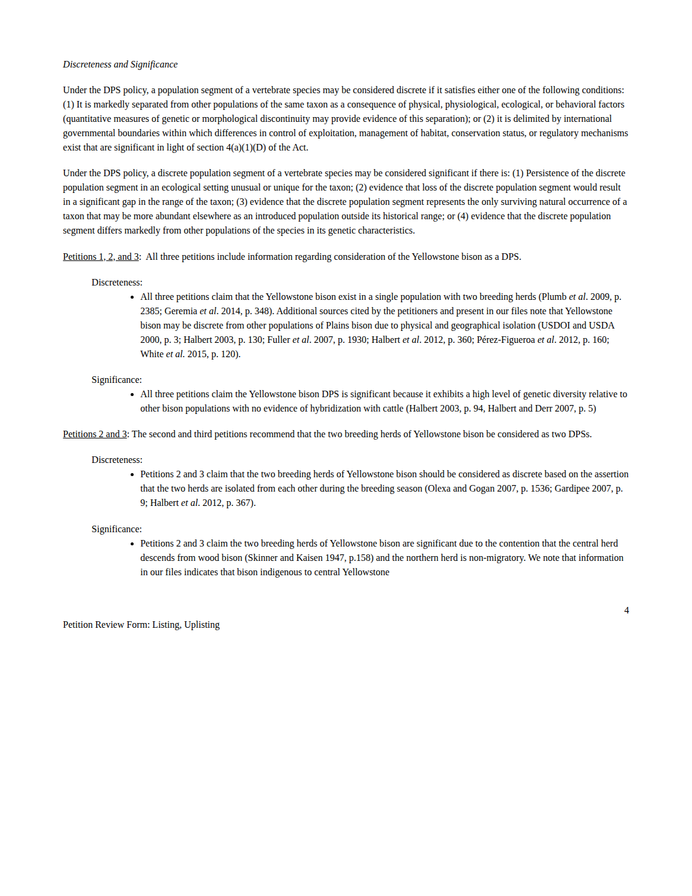Discreteness and Significance
Under the DPS policy, a population segment of a vertebrate species may be considered discrete if it satisfies either one of the following conditions: (1) It is markedly separated from other populations of the same taxon as a consequence of physical, physiological, ecological, or behavioral factors (quantitative measures of genetic or morphological discontinuity may provide evidence of this separation); or (2) it is delimited by international governmental boundaries within which differences in control of exploitation, management of habitat, conservation status, or regulatory mechanisms exist that are significant in light of section 4(a)(1)(D) of the Act.
Under the DPS policy, a discrete population segment of a vertebrate species may be considered significant if there is: (1) Persistence of the discrete population segment in an ecological setting unusual or unique for the taxon; (2) evidence that loss of the discrete population segment would result in a significant gap in the range of the taxon; (3) evidence that the discrete population segment represents the only surviving natural occurrence of a taxon that may be more abundant elsewhere as an introduced population outside its historical range; or (4) evidence that the discrete population segment differs markedly from other populations of the species in its genetic characteristics.
Petitions 1, 2, and 3: All three petitions include information regarding consideration of the Yellowstone bison as a DPS.
Discreteness:
All three petitions claim that the Yellowstone bison exist in a single population with two breeding herds (Plumb et al. 2009, p. 2385; Geremia et al. 2014, p. 348). Additional sources cited by the petitioners and present in our files note that Yellowstone bison may be discrete from other populations of Plains bison due to physical and geographical isolation (USDOI and USDA 2000, p. 3; Halbert 2003, p. 130; Fuller et al. 2007, p. 1930; Halbert et al. 2012, p. 360; Pérez-Figueroa et al. 2012, p. 160; White et al. 2015, p. 120).
Significance:
All three petitions claim the Yellowstone bison DPS is significant because it exhibits a high level of genetic diversity relative to other bison populations with no evidence of hybridization with cattle (Halbert 2003, p. 94, Halbert and Derr 2007, p. 5)
Petitions 2 and 3: The second and third petitions recommend that the two breeding herds of Yellowstone bison be considered as two DPSs.
Discreteness:
Petitions 2 and 3 claim that the two breeding herds of Yellowstone bison should be considered as discrete based on the assertion that the two herds are isolated from each other during the breeding season (Olexa and Gogan 2007, p. 1536; Gardipee 2007, p. 9; Halbert et al. 2012, p. 367).
Significance:
Petitions 2 and 3 claim the two breeding herds of Yellowstone bison are significant due to the contention that the central herd descends from wood bison (Skinner and Kaisen 1947, p.158) and the northern herd is non-migratory. We note that information in our files indicates that bison indigenous to central Yellowstone
4
Petition Review Form: Listing, Uplisting